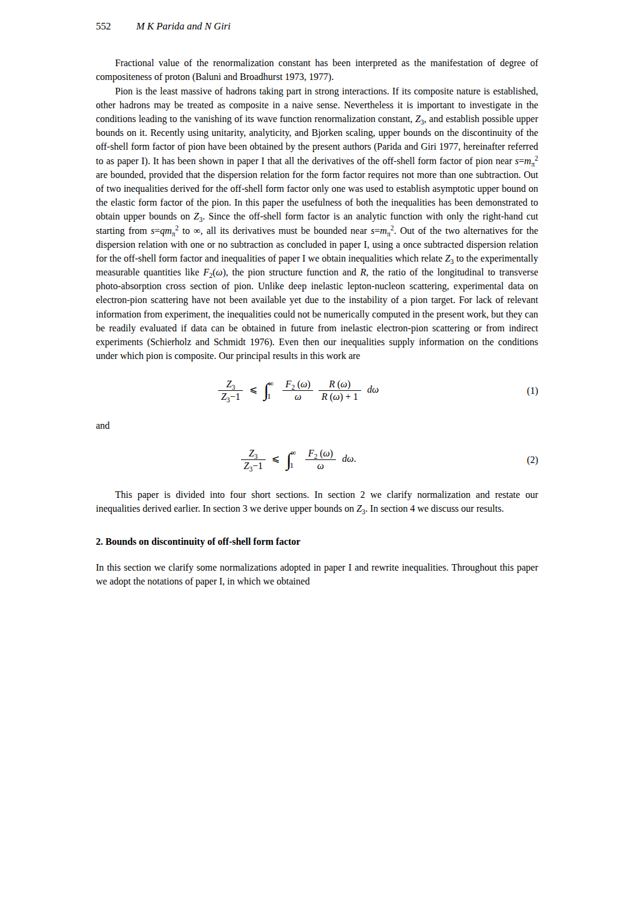552 M K Parida and N Giri
Fractional value of the renormalization constant has been interpreted as the manifestation of degree of compositeness of proton (Baluni and Broadhurst 1973, 1977).
Pion is the least massive of hadrons taking part in strong interactions. If its composite nature is established, other hadrons may be treated as composite in a naive sense. Nevertheless it is important to investigate in the conditions leading to the vanishing of its wave function renormalization constant, Z3, and establish possible upper bounds on it. Recently using unitarity, analyticity, and Bjorken scaling, upper bounds on the discontinuity of the off-shell form factor of pion have been obtained by the present authors (Parida and Giri 1977, hereinafter referred to as paper I). It has been shown in paper I that all the derivatives of the off-shell form factor of pion near s=mπ2 are bounded, provided that the dispersion relation for the form factor requires not more than one subtraction. Out of two inequalities derived for the off-shell form factor only one was used to establish asymptotic upper bound on the elastic form factor of the pion. In this paper the usefulness of both the inequalities has been demonstrated to obtain upper bounds on Z3. Since the off-shell form factor is an analytic function with only the right-hand cut starting from s=qmπ2 to ∞, all its derivatives must be bounded near s=mπ2. Out of the two alternatives for the dispersion relation with one or no subtraction as concluded in paper I, using a once subtracted dispersion relation for the off-shell form factor and inequalities of paper I we obtain inequalities which relate Z3 to the experimentally measurable quantities like F2(ω), the pion structure function and R, the ratio of the longitudinal to transverse photo-absorption cross section of pion. Unlike deep inelastic lepton-nucleon scattering, experimental data on electron-pion scattering have not been available yet due to the instability of a pion target. For lack of relevant information from experiment, the inequalities could not be numerically computed in the present work, but they can be readily evaluated if data can be obtained in future from inelastic electron-pion scattering or from indirect experiments (Schierholz and Schmidt 1976). Even then our inequalities supply information on the conditions under which pion is composite. Our principal results in this work are
Z3 Z3−1 ⩽ ∫∞1 F2 (ω) ω R (ω) R (ω) + 1 dω (1)
and
Z3 Z3−1 ⩽ ∫∞1 F2 (ω) ω dω. (2)
This paper is divided into four short sections. In section 2 we clarify normalization and restate our inequalities derived earlier. In section 3 we derive upper bounds on Z3. In section 4 we discuss our results.
2. Bounds on discontinuity of off-shell form factor
In this section we clarify some normalizations adopted in paper I and rewrite inequalities. Throughout this paper we adopt the notations of paper I, in which we obtained